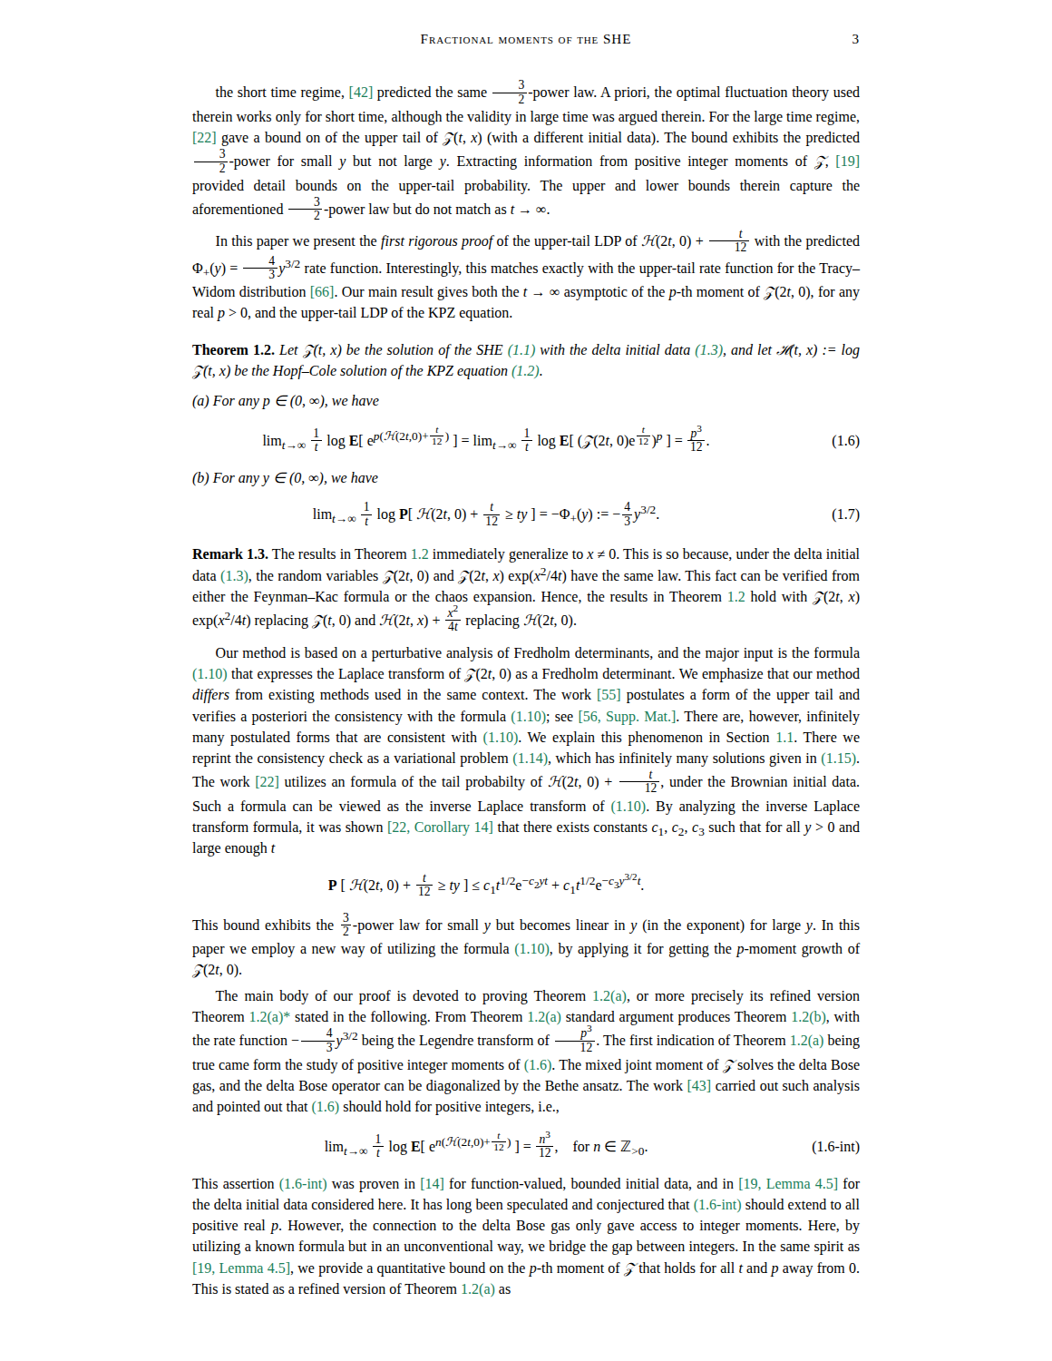Fractional moments of the SHE 3
the short time regime, [42] predicted the same 32-power law. A priori, the optimal fluctuation theory used therein works only for short time, although the validity in large time was argued therein. For the large time regime, [22] gave a bound on of the upper tail of 𝒵(t, x) (with a different initial data). The bound exhibits the predicted 32-power for small y but not large y. Extracting information from positive integer moments of 𝒵, [19] provided detail bounds on the upper-tail probability. The upper and lower bounds therein capture the aforementioned 32-power law but do not match as t → ∞.
In this paper we present the first rigorous proof of the upper-tail LDP of ℋ(2t, 0) + t 12 with the predicted Φ+(y) = 43 y3/2 rate function. Interestingly, this matches exactly with the upper-tail rate function for the Tracy–Widom distribution [66]. Our main result gives both the t → ∞ asymptotic of the p-th moment of 𝒵(2t, 0), for any real p > 0, and the upper-tail LDP of the KPZ equation.
Theorem 1.2. Let 𝒵(t, x) be the solution of the SHE (1.1) with the delta initial data (1.3), and let ℋ(t, x) := log 𝒵(t, x) be the Hopf–Cole solution of the KPZ equation (1.2).
(a) For any p ∈ (0, ∞), we have
limt→∞ 1 t log E[ ep(ℋ(2t,0)+t 12) ] = limt→∞ 1 t log E[ (𝒵(2t, 0)et 12)p ] = p312.
(1.6)
(b) For any y ∈ (0, ∞), we have
limt→∞ 1 t log P[ ℋ(2t, 0) + t 12 ≥ ty ] = −Φ+(y) := −43 y3/2.
(1.7)
Remark 1.3. The results in Theorem 1.2 immediately generalize to x ≠ 0. This is so because, under the delta initial data (1.3), the random variables 𝒵(2t, 0) and 𝒵(2t, x) exp(x2/4t) have the same law. This fact can be verified from either the Feynman–Kac formula or the chaos expansion. Hence, the results in Theorem 1.2 hold with 𝒵(2t, x) exp(x2/4t) replacing 𝒵(t, 0) and ℋ(2t, x) + x24t replacing ℋ(2t, 0).
Our method is based on a perturbative analysis of Fredholm determinants, and the major input is the formula (1.10) that expresses the Laplace transform of 𝒵(2t, 0) as a Fredholm determinant. We emphasize that our method differs from existing methods used in the same context. The work [55] postulates a form of the upper tail and verifies a posteriori the consistency with the formula (1.10); see [56, Supp. Mat.]. There are, however, infinitely many postulated forms that are consistent with (1.10). We explain this phenomenon in Section 1.1. There we reprint the consistency check as a variational problem (1.14), which has infinitely many solutions given in (1.15). The work [22] utilizes an formula of the tail probabilty of ℋ(2t, 0) + t 12, under the Brownian initial data. Such a formula can be viewed as the inverse Laplace transform of (1.10). By analyzing the inverse Laplace transform formula, it was shown [22, Corollary 14] that there exists constants c1, c2, c3 such that for all y > 0 and large enough t
P [ ℋ(2t, 0) + t 12 ≥ ty ] ≤ c1t1/2e−c2yt + c1t1/2e−c3y3/2t.
This bound exhibits the 32-power law for small y but becomes linear in y (in the exponent) for large y. In this paper we employ a new way of utilizing the formula (1.10), by applying it for getting the p-moment growth of 𝒵(2t, 0).
The main body of our proof is devoted to proving Theorem 1.2(a), or more precisely its refined version Theorem 1.2(a)* stated in the following. From Theorem 1.2(a) standard argument produces Theorem 1.2(b), with the rate function −43 y3/2 being the Legendre transform of p312. The first indication of Theorem 1.2(a) being true came form the study of positive integer moments of (1.6). The mixed joint moment of 𝒵 solves the delta Bose gas, and the delta Bose operator can be diagonalized by the Bethe ansatz. The work [43] carried out such analysis and pointed out that (1.6) should hold for positive integers, i.e.,
limt→∞ 1 t log E[ en(ℋ(2t,0)+t 12) ] = n312, for n ∈ ℤ>0.
(1.6-int)
This assertion (1.6-int) was proven in [14] for function-valued, bounded initial data, and in [19, Lemma 4.5] for the delta initial data considered here. It has long been speculated and conjectured that (1.6-int) should extend to all positive real p. However, the connection to the delta Bose gas only gave access to integer moments. Here, by utilizing a known formula but in an unconventional way, we bridge the gap between integers. In the same spirit as [19, Lemma 4.5], we provide a quantitative bound on the p-th moment of 𝒵 that holds for all t and p away from 0. This is stated as a refined version of Theorem 1.2(a) as